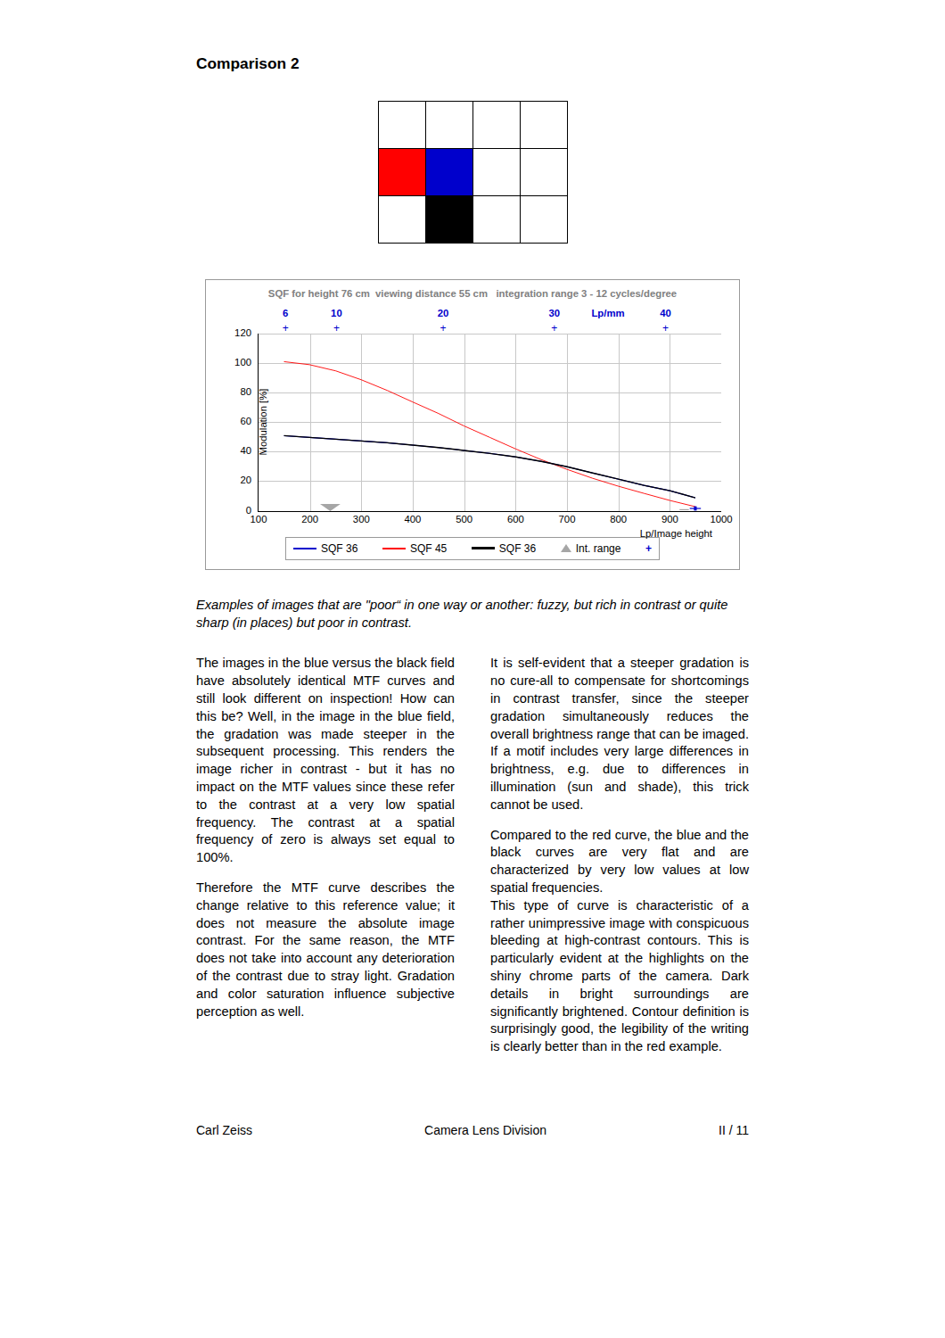Comparison 2
SQF for height 76 cm viewing distance 55 cm integration range 3 - 12 cycles/degree
6 10 20 30 40 Lp/mm + + + + +
120 100 80 60 40 20 0 100 200 300 400 500 600 700 800 900 1000 Modulation [%] Lp/Image height
SQF 36 SQF 45 SQF 36 Int. range +
Examples of images that are "poor“ in one way or another: fuzzy, but rich in contrast or quite sharp (in places) but poor in contrast.
The images in the blue versus the black field have absolutely identical MTF curves and still look different on inspection! How can this be? Well, in the image in the blue field, the gradation was made steeper in the subsequent processing. This renders the image richer in contrast - but it has no impact on the MTF values since these refer to the contrast at a very low spatial frequency. The contrast at a spatial frequency of zero is always set equal to 100%.
Therefore the MTF curve describes the change relative to this reference value; it does not measure the absolute image contrast. For the same reason, the MTF does not take into account any deterioration of the contrast due to stray light. Gradation and color saturation influence subjective perception as well.
It is self-evident that a steeper gradation is no cure-all to compensate for shortcomings in contrast transfer, since the steeper gradation simultaneously reduces the overall brightness range that can be imaged. If a motif includes very large differences in brightness, e.g. due to differences in illumination (sun and shade), this trick cannot be used.
Compared to the red curve, the blue and the black curves are very flat and are characterized by very low values at low spatial frequencies.
This type of curve is characteristic of a rather unimpressive image with conspicuous bleeding at high-contrast contours. This is particularly evident at the highlights on the shiny chrome parts of the camera. Dark details in bright surroundings are significantly brightened. Contour definition is surprisingly good, the legibility of the writing is clearly better than in the red example.
Carl Zeiss Camera Lens Division II / 11